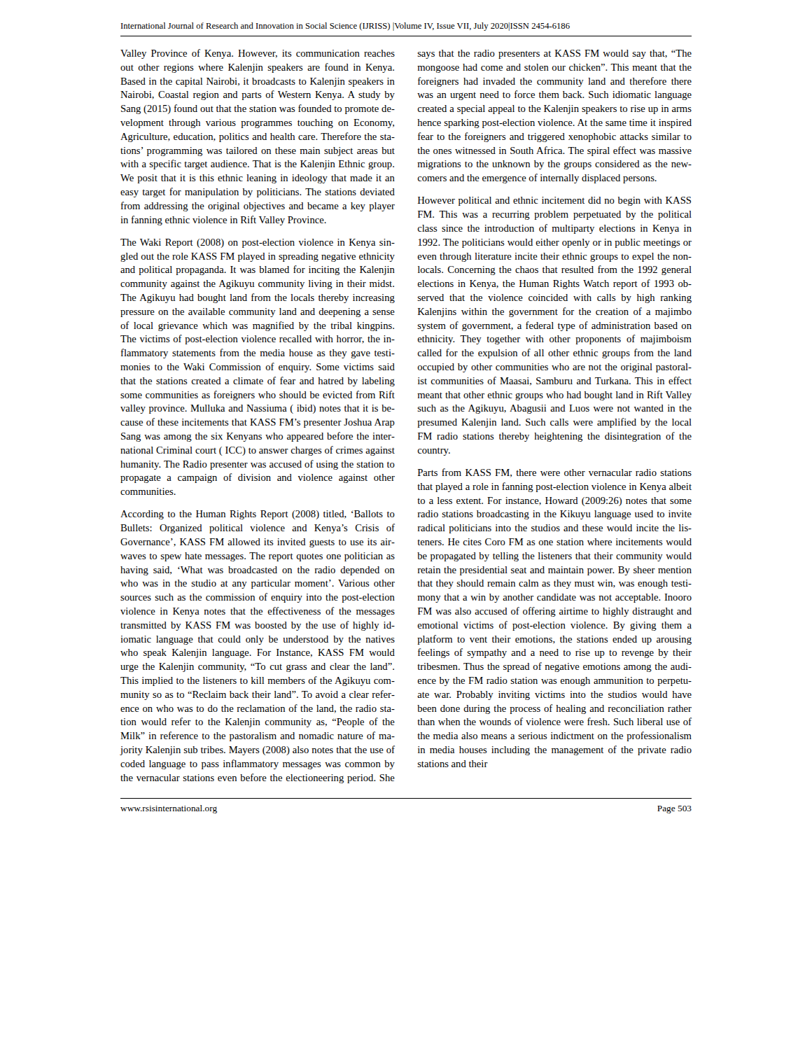International Journal of Research and Innovation in Social Science (IJRISS) |Volume IV, Issue VII, July 2020|ISSN 2454-6186
Valley Province of Kenya. However, its communication reaches out other regions where Kalenjin speakers are found in Kenya. Based in the capital Nairobi, it broadcasts to Kalenjin speakers in Nairobi, Coastal region and parts of Western Kenya. A study by Sang (2015) found out that the station was founded to promote development through various programmes touching on Economy, Agriculture, education, politics and health care. Therefore the stations’ programming was tailored on these main subject areas but with a specific target audience. That is the Kalenjin Ethnic group. We posit that it is this ethnic leaning in ideology that made it an easy target for manipulation by politicians. The stations deviated from addressing the original objectives and became a key player in fanning ethnic violence in Rift Valley Province.
The Waki Report (2008) on post-election violence in Kenya singled out the role KASS FM played in spreading negative ethnicity and political propaganda. It was blamed for inciting the Kalenjin community against the Agikuyu community living in their midst. The Agikuyu had bought land from the locals thereby increasing pressure on the available community land and deepening a sense of local grievance which was magnified by the tribal kingpins. The victims of post-election violence recalled with horror, the inflammatory statements from the media house as they gave testimonies to the Waki Commission of enquiry. Some victims said that the stations created a climate of fear and hatred by labeling some communities as foreigners who should be evicted from Rift valley province. Mulluka and Nassiuma ( ibid) notes that it is because of these incitements that KASS FM’s presenter Joshua Arap Sang was among the six Kenyans who appeared before the international Criminal court ( ICC) to answer charges of crimes against humanity. The Radio presenter was accused of using the station to propagate a campaign of division and violence against other communities.
According to the Human Rights Report (2008) titled, ‘Ballots to Bullets: Organized political violence and Kenya’s Crisis of Governance’, KASS FM allowed its invited guests to use its airwaves to spew hate messages. The report quotes one politician as having said, ‘What was broadcasted on the radio depended on who was in the studio at any particular moment’. Various other sources such as the commission of enquiry into the post-election violence in Kenya notes that the effectiveness of the messages transmitted by KASS FM was boosted by the use of highly idiomatic language that could only be understood by the natives who speak Kalenjin language. For Instance, KASS FM would urge the Kalenjin community, “To cut grass and clear the land”. This implied to the listeners to kill members of the Agikuyu community so as to “Reclaim back their land”. To avoid a clear reference on who was to do the reclamation of the land, the radio station would refer to the Kalenjin community as, “People of the Milk” in reference to the pastoralism and nomadic nature of majority Kalenjin sub tribes. Mayers (2008) also notes that the use of coded language to pass inflammatory messages was common by the vernacular stations even before the electioneering period. She says that the radio presenters at KASS FM would say that, “The mongoose had come and stolen our chicken”. This meant that the foreigners had invaded the community land and therefore there was an urgent need to force them back. Such idiomatic language created a special appeal to the Kalenjin speakers to rise up in arms hence sparking post-election violence. At the same time it inspired fear to the foreigners and triggered xenophobic attacks similar to the ones witnessed in South Africa. The spiral effect was massive migrations to the unknown by the groups considered as the newcomers and the emergence of internally displaced persons.
However political and ethnic incitement did no begin with KASS FM. This was a recurring problem perpetuated by the political class since the introduction of multiparty elections in Kenya in 1992. The politicians would either openly or in public meetings or even through literature incite their ethnic groups to expel the non-locals. Concerning the chaos that resulted from the 1992 general elections in Kenya, the Human Rights Watch report of 1993 observed that the violence coincided with calls by high ranking Kalenjins within the government for the creation of a majimbo system of government, a federal type of administration based on ethnicity. They together with other proponents of majimboism called for the expulsion of all other ethnic groups from the land occupied by other communities who are not the original pastoralist communities of Maasai, Samburu and Turkana. This in effect meant that other ethnic groups who had bought land in Rift Valley such as the Agikuyu, Abagusii and Luos were not wanted in the presumed Kalenjin land. Such calls were amplified by the local FM radio stations thereby heightening the disintegration of the country.
Parts from KASS FM, there were other vernacular radio stations that played a role in fanning post-election violence in Kenya albeit to a less extent. For instance, Howard (2009:26) notes that some radio stations broadcasting in the Kikuyu language used to invite radical politicians into the studios and these would incite the listeners. He cites Coro FM as one station where incitements would be propagated by telling the listeners that their community would retain the presidential seat and maintain power. By sheer mention that they should remain calm as they must win, was enough testimony that a win by another candidate was not acceptable. Inooro FM was also accused of offering airtime to highly distraught and emotional victims of post-election violence. By giving them a platform to vent their emotions, the stations ended up arousing feelings of sympathy and a need to rise up to revenge by their tribesmen. Thus the spread of negative emotions among the audience by the FM radio station was enough ammunition to perpetuate war. Probably inviting victims into the studios would have been done during the process of healing and reconciliation rather than when the wounds of violence were fresh. Such liberal use of the media also means a serious indictment on the professionalism in media houses including the management of the private radio stations and their
www.rsisinternational.org Page 503